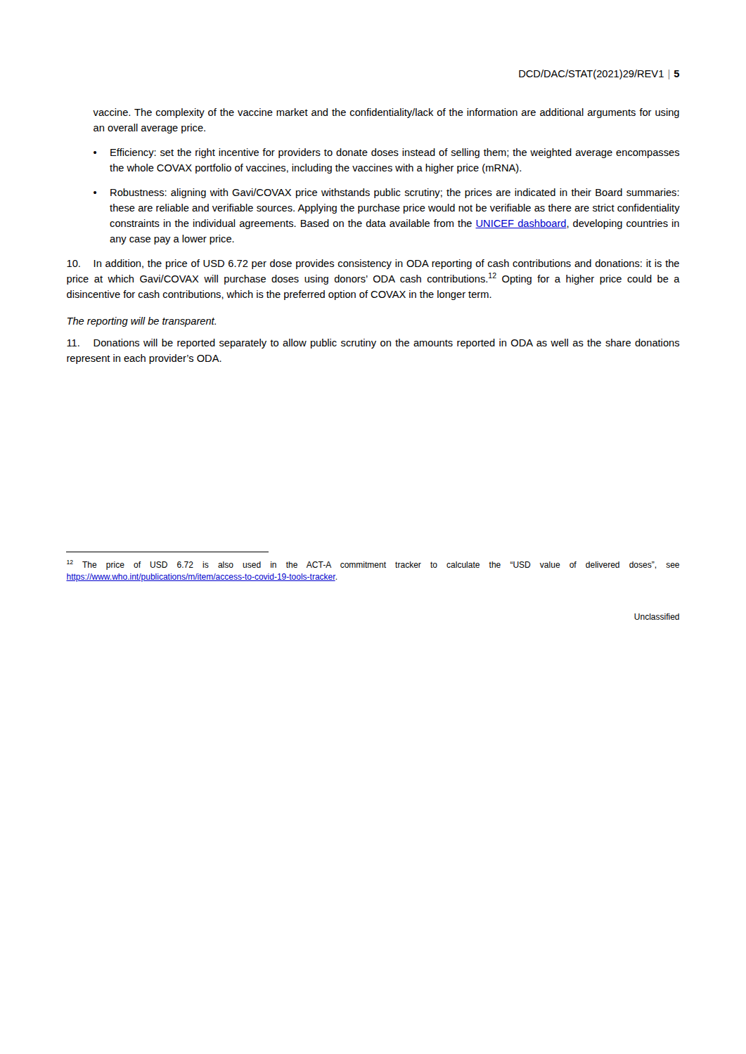DCD/DAC/STAT(2021)29/REV1|5
vaccine. The complexity of the vaccine market and the confidentiality/lack of the information are additional arguments for using an overall average price.
Efficiency: set the right incentive for providers to donate doses instead of selling them; the weighted average encompasses the whole COVAX portfolio of vaccines, including the vaccines with a higher price (mRNA).
Robustness: aligning with Gavi/COVAX price withstands public scrutiny; the prices are indicated in their Board summaries: these are reliable and verifiable sources. Applying the purchase price would not be verifiable as there are strict confidentiality constraints in the individual agreements. Based on the data available from the UNICEF dashboard, developing countries in any case pay a lower price.
10. In addition, the price of USD 6.72 per dose provides consistency in ODA reporting of cash contributions and donations: it is the price at which Gavi/COVAX will purchase doses using donors’ ODA cash contributions.12 Opting for a higher price could be a disincentive for cash contributions, which is the preferred option of COVAX in the longer term.
The reporting will be transparent.
11. Donations will be reported separately to allow public scrutiny on the amounts reported in ODA as well as the share donations represent in each provider’s ODA.
12 The price of USD 6.72 is also used in the ACT-A commitment tracker to calculate the “USD value of delivered doses”, see https://www.who.int/publications/m/item/access-to-covid-19-tools-tracker.
Unclassified